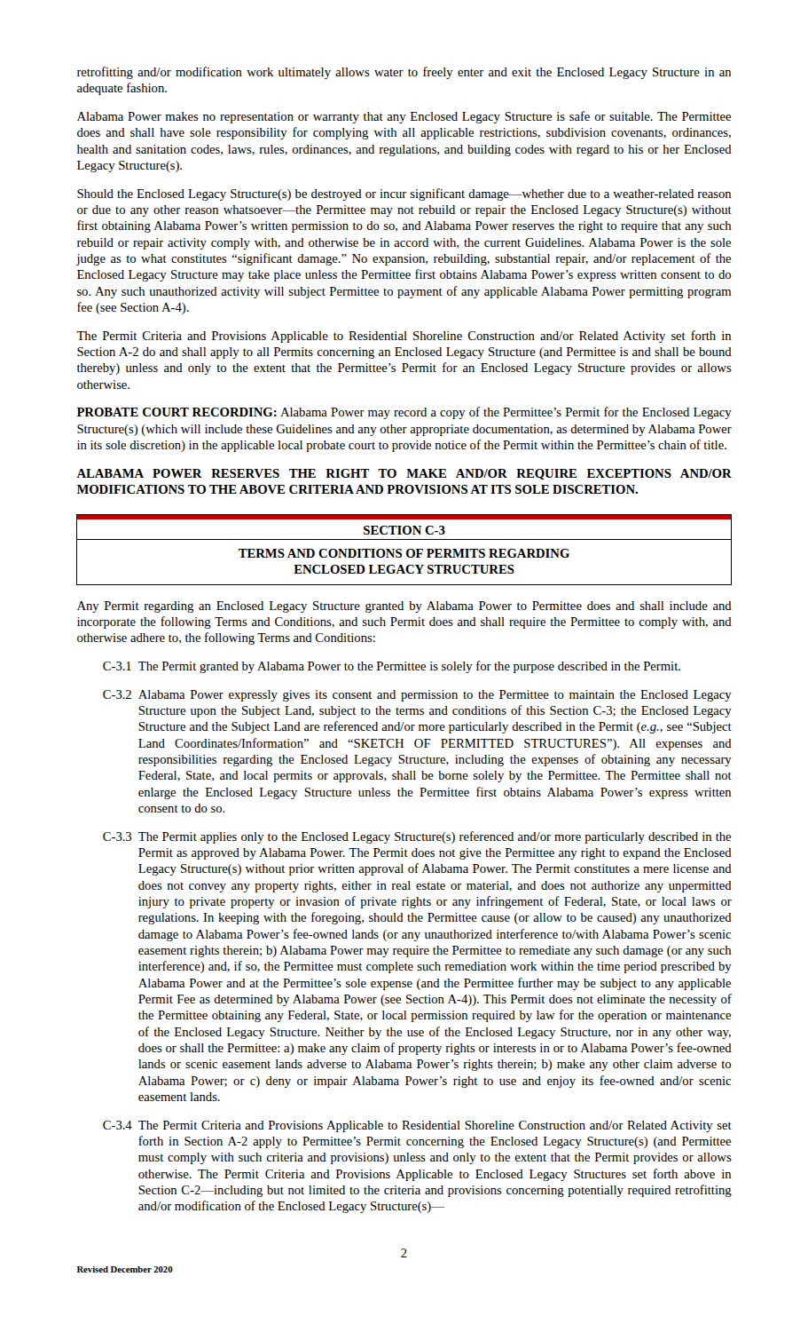retrofitting and/or modification work ultimately allows water to freely enter and exit the Enclosed Legacy Structure in an adequate fashion.
Alabama Power makes no representation or warranty that any Enclosed Legacy Structure is safe or suitable. The Permittee does and shall have sole responsibility for complying with all applicable restrictions, subdivision covenants, ordinances, health and sanitation codes, laws, rules, ordinances, and regulations, and building codes with regard to his or her Enclosed Legacy Structure(s).
Should the Enclosed Legacy Structure(s) be destroyed or incur significant damage—whether due to a weather-related reason or due to any other reason whatsoever—the Permittee may not rebuild or repair the Enclosed Legacy Structure(s) without first obtaining Alabama Power’s written permission to do so, and Alabama Power reserves the right to require that any such rebuild or repair activity comply with, and otherwise be in accord with, the current Guidelines. Alabama Power is the sole judge as to what constitutes “significant damage.” No expansion, rebuilding, substantial repair, and/or replacement of the Enclosed Legacy Structure may take place unless the Permittee first obtains Alabama Power’s express written consent to do so. Any such unauthorized activity will subject Permittee to payment of any applicable Alabama Power permitting program fee (see Section A-4).
The Permit Criteria and Provisions Applicable to Residential Shoreline Construction and/or Related Activity set forth in Section A-2 do and shall apply to all Permits concerning an Enclosed Legacy Structure (and Permittee is and shall be bound thereby) unless and only to the extent that the Permittee’s Permit for an Enclosed Legacy Structure provides or allows otherwise.
PROBATE COURT RECORDING: Alabama Power may record a copy of the Permittee’s Permit for the Enclosed Legacy Structure(s) (which will include these Guidelines and any other appropriate documentation, as determined by Alabama Power in its sole discretion) in the applicable local probate court to provide notice of the Permit within the Permittee’s chain of title.
ALABAMA POWER RESERVES THE RIGHT TO MAKE AND/OR REQUIRE EXCEPTIONS AND/OR MODIFICATIONS TO THE ABOVE CRITERIA AND PROVISIONS AT ITS SOLE DISCRETION.
SECTION C-3
TERMS AND CONDITIONS OF PERMITS REGARDING
ENCLOSED LEGACY STRUCTURES
Any Permit regarding an Enclosed Legacy Structure granted by Alabama Power to Permittee does and shall include and incorporate the following Terms and Conditions, and such Permit does and shall require the Permittee to comply with, and otherwise adhere to, the following Terms and Conditions:
C-3.1
The Permit granted by Alabama Power to the Permittee is solely for the purpose described in the Permit.
C-3.2
Alabama Power expressly gives its consent and permission to the Permittee to maintain the Enclosed Legacy Structure upon the Subject Land, subject to the terms and conditions of this Section C-3; the Enclosed Legacy Structure and the Subject Land are referenced and/or more particularly described in the Permit (e.g., see “Subject Land Coordinates/Information” and “SKETCH OF PERMITTED STRUCTURES”). All expenses and responsibilities regarding the Enclosed Legacy Structure, including the expenses of obtaining any necessary Federal, State, and local permits or approvals, shall be borne solely by the Permittee. The Permittee shall not enlarge the Enclosed Legacy Structure unless the Permittee first obtains Alabama Power’s express written consent to do so.
C-3.3
The Permit applies only to the Enclosed Legacy Structure(s) referenced and/or more particularly described in the Permit as approved by Alabama Power. The Permit does not give the Permittee any right to expand the Enclosed Legacy Structure(s) without prior written approval of Alabama Power. The Permit constitutes a mere license and does not convey any property rights, either in real estate or material, and does not authorize any unpermitted injury to private property or invasion of private rights or any infringement of Federal, State, or local laws or regulations. In keeping with the foregoing, should the Permittee cause (or allow to be caused) any unauthorized damage to Alabama Power’s fee-owned lands (or any unauthorized interference to/with Alabama Power’s scenic easement rights therein; b) Alabama Power may require the Permittee to remediate any such damage (or any such interference) and, if so, the Permittee must complete such remediation work within the time period prescribed by Alabama Power and at the Permittee’s sole expense (and the Permittee further may be subject to any applicable Permit Fee as determined by Alabama Power (see Section A-4)). This Permit does not eliminate the necessity of the Permittee obtaining any Federal, State, or local permission required by law for the operation or maintenance of the Enclosed Legacy Structure. Neither by the use of the Enclosed Legacy Structure, nor in any other way, does or shall the Permittee: a) make any claim of property rights or interests in or to Alabama Power’s fee-owned lands or scenic easement lands adverse to Alabama Power’s rights therein; b) make any other claim adverse to Alabama Power; or c) deny or impair Alabama Power’s right to use and enjoy its fee-owned and/or scenic easement lands.
C-3.4
The Permit Criteria and Provisions Applicable to Residential Shoreline Construction and/or Related Activity set forth in Section A-2 apply to Permittee’s Permit concerning the Enclosed Legacy Structure(s) (and Permittee must comply with such criteria and provisions) unless and only to the extent that the Permit provides or allows otherwise. The Permit Criteria and Provisions Applicable to Enclosed Legacy Structures set forth above in Section C-2—including but not limited to the criteria and provisions concerning potentially required retrofitting and/or modification of the Enclosed Legacy Structure(s)—
2
Revised December 2020